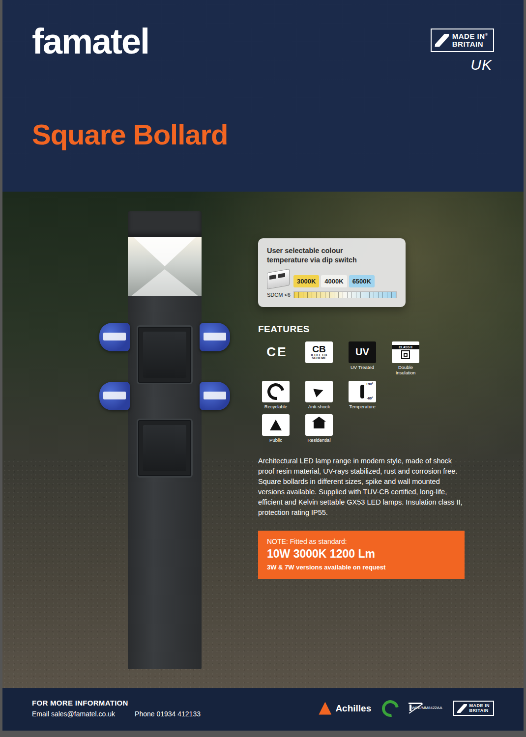famatel UK
MADE IN®
BRITAIN
Square Bollard
User selectable colour
temperature via dip switch
3000K 4000K 6500K
SDCM <6
FEATURES
C E
CB IECEE CB SCHEME
UV
UV Treated
CLASS II
Double
Insulation
Recyclable
Anti-shock
+90° -60°
Temperature
Public
Residential
Architectural LED lamp range in modern style, made of shock proof resin material, UV-rays stabilized, rust and corrosion free. Square bollards in different sizes, spike and wall mounted versions available. Supplied with TUV-CB certified, long-life, efficient and Kelvin settable GX53 LED lamps. Insulation class II, protection rating IP55.
NOTE: Fitted as standard:
10W 3000K 1200 Lm
3W & 7W versions available on request
FOR MORE INFORMATION
Email sales@famatel.co.uk Phone 01934 412133
Achilles
WEE/MM8422AA
MADE IN
BRITAIN